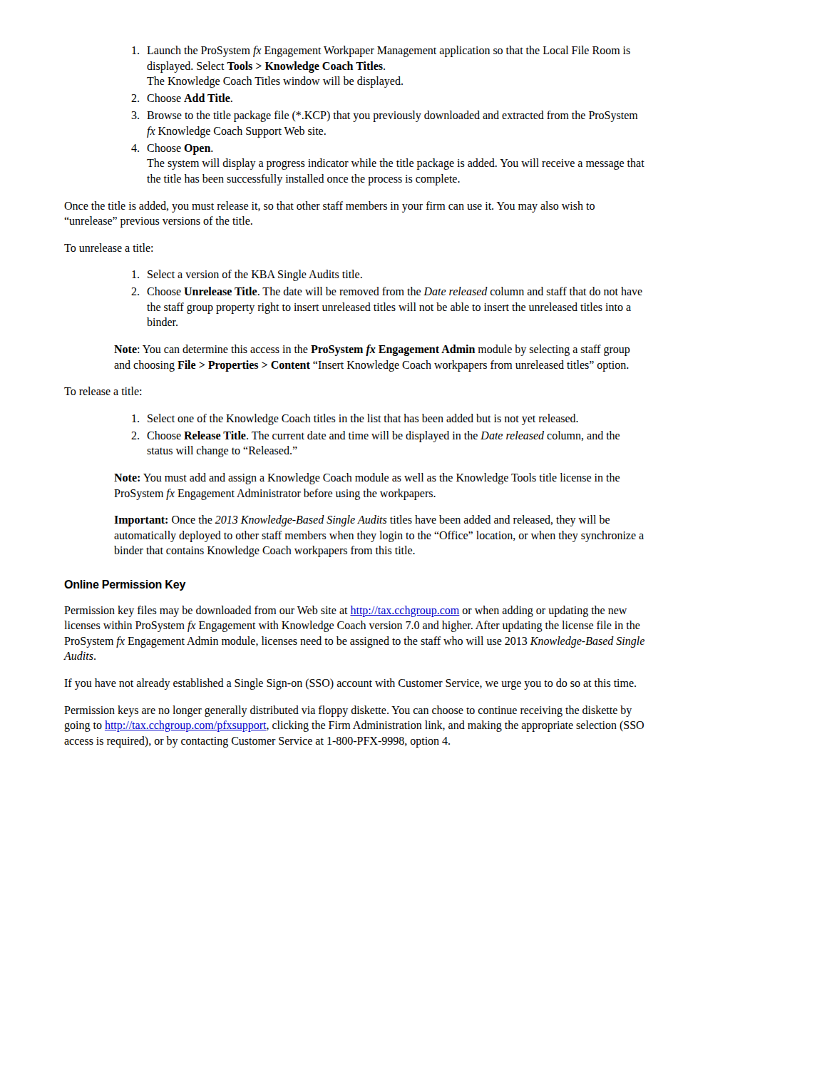Launch the ProSystem fx Engagement Workpaper Management application so that the Local File Room is displayed. Select Tools > Knowledge Coach Titles.
The Knowledge Coach Titles window will be displayed.
Choose Add Title.
Browse to the title package file (*.KCP) that you previously downloaded and extracted from the ProSystem fx Knowledge Coach Support Web site.
Choose Open.
The system will display a progress indicator while the title package is added. You will receive a message that the title has been successfully installed once the process is complete.
Once the title is added, you must release it, so that other staff members in your firm can use it. You may also wish to “unrelease” previous versions of the title.
To unrelease a title:
Select a version of the KBA Single Audits title.
Choose Unrelease Title. The date will be removed from the Date released column and staff that do not have the staff group property right to insert unreleased titles will not be able to insert the unreleased titles into a binder.
Note: You can determine this access in the ProSystem fx Engagement Admin module by selecting a staff group and choosing File > Properties > Content “Insert Knowledge Coach workpapers from unreleased titles” option.
To release a title:
Select one of the Knowledge Coach titles in the list that has been added but is not yet released.
Choose Release Title. The current date and time will be displayed in the Date released column, and the status will change to “Released.”
Note: You must add and assign a Knowledge Coach module as well as the Knowledge Tools title license in the ProSystem fx Engagement Administrator before using the workpapers.
Important: Once the 2013 Knowledge-Based Single Audits titles have been added and released, they will be automatically deployed to other staff members when they login to the “Office” location, or when they synchronize a binder that contains Knowledge Coach workpapers from this title.
Online Permission Key
Permission key files may be downloaded from our Web site at http://tax.cchgroup.com or when adding or updating the new licenses within ProSystem fx Engagement with Knowledge Coach version 7.0 and higher. After updating the license file in the ProSystem fx Engagement Admin module, licenses need to be assigned to the staff who will use 2013 Knowledge-Based Single Audits.
If you have not already established a Single Sign-on (SSO) account with Customer Service, we urge you to do so at this time.
Permission keys are no longer generally distributed via floppy diskette. You can choose to continue receiving the diskette by going to http://tax.cchgroup.com/pfxsupport, clicking the Firm Administration link, and making the appropriate selection (SSO access is required), or by contacting Customer Service at 1-800-PFX-9998, option 4.